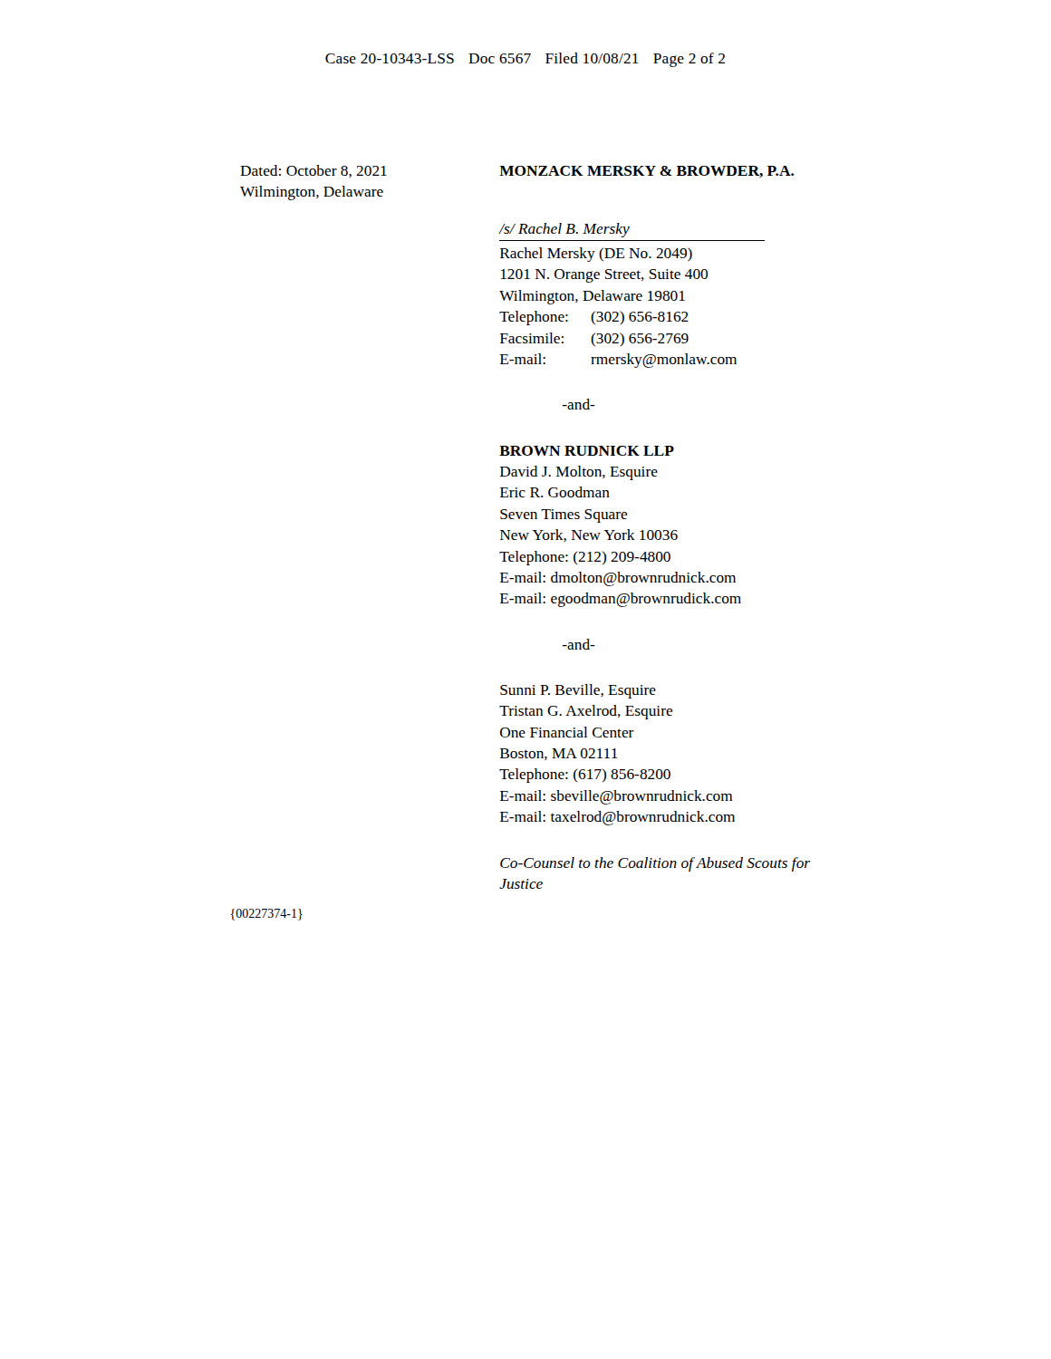Case 20-10343-LSS Doc 6567 Filed 10/08/21 Page 2 of 2
Dated: October 8, 2021
Wilmington, Delaware
MONZACK MERSKY & BROWDER, P.A.
/s/ Rachel B. Mersky
Rachel Mersky (DE No. 2049)
1201 N. Orange Street, Suite 400
Wilmington, Delaware 19801
Telephone:(302) 656-8162
Facsimile:(302) 656-2769
E-mail: rmersky@monlaw.com
-and-
BROWN RUDNICK LLP
David J. Molton, Esquire
Eric R. Goodman
Seven Times Square
New York, New York 10036
Telephone: (212) 209-4800
E-mail: dmolton@brownrudnick.com
E-mail: egoodman@brownrudick.com
-and-
Sunni P. Beville, Esquire
Tristan G. Axelrod, Esquire
One Financial Center
Boston, MA 02111
Telephone: (617) 856-8200
E-mail: sbeville@brownrudnick.com
E-mail: taxelrod@brownrudnick.com
Co-Counsel to the Coalition of Abused Scouts for Justice
{00227374-1}